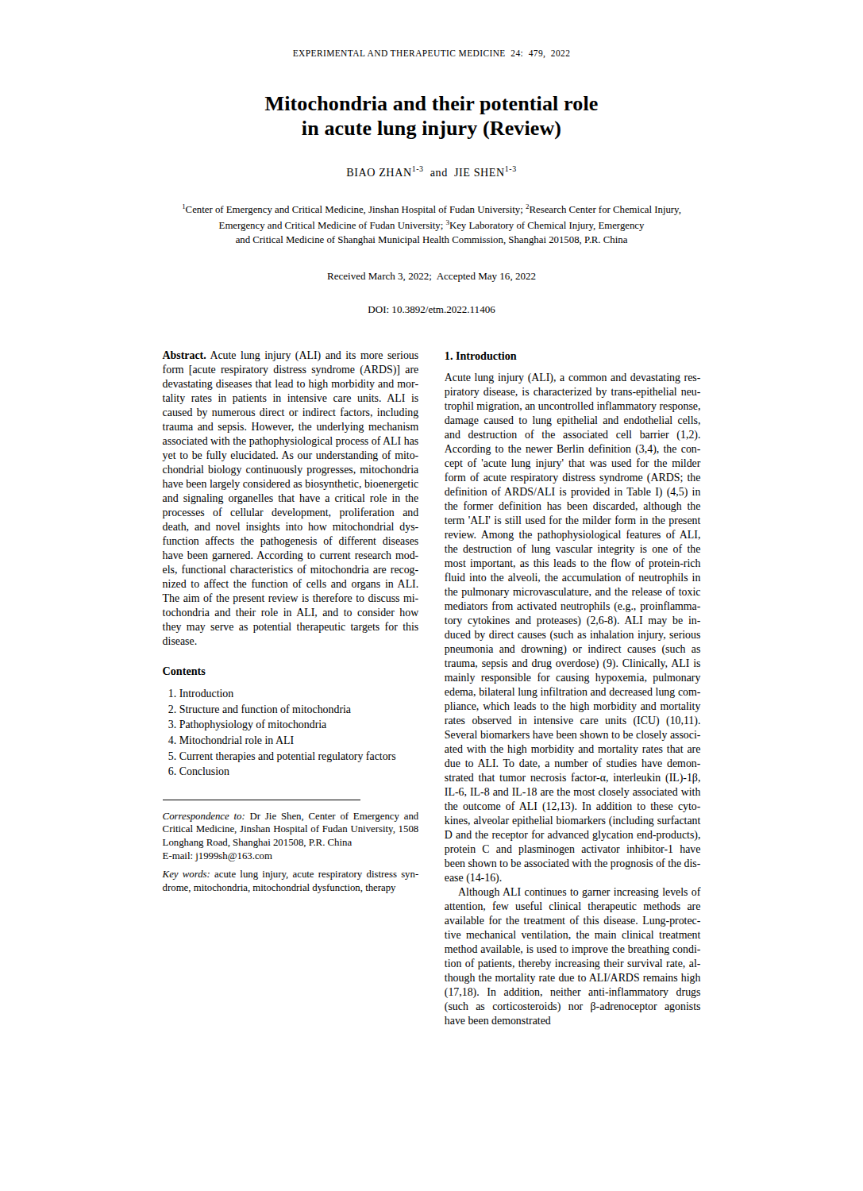EXPERIMENTAL AND THERAPEUTIC MEDICINE 24: 479, 2022
Mitochondria and their potential role
in acute lung injury (Review)
BIAO ZHAN1-3 and JIE SHEN1-3
1Center of Emergency and Critical Medicine, Jinshan Hospital of Fudan University; 2Research Center for Chemical Injury,
Emergency and Critical Medicine of Fudan University; 3Key Laboratory of Chemical Injury, Emergency
and Critical Medicine of Shanghai Municipal Health Commission, Shanghai 201508, P.R. China
Received March 3, 2022; Accepted May 16, 2022
DOI: 10.3892/etm.2022.11406
Abstract. Acute lung injury (ALI) and its more serious form [acute respiratory distress syndrome (ARDS)] are devastating diseases that lead to high morbidity and mortality rates in patients in intensive care units. ALI is caused by numerous direct or indirect factors, including trauma and sepsis. However, the underlying mechanism associated with the pathophysiological process of ALI has yet to be fully elucidated. As our understanding of mitochondrial biology continuously progresses, mitochondria have been largely considered as biosynthetic, bioenergetic and signaling organelles that have a critical role in the processes of cellular development, proliferation and death, and novel insights into how mitochondrial dysfunction affects the pathogenesis of different diseases have been garnered. According to current research models, functional characteristics of mitochondria are recognized to affect the function of cells and organs in ALI. The aim of the present review is therefore to discuss mitochondria and their role in ALI, and to consider how they may serve as potential therapeutic targets for this disease.
Contents
Introduction
Structure and function of mitochondria
Pathophysiology of mitochondria
Mitochondrial role in ALI
Current therapies and potential regulatory factors
Conclusion
Correspondence to: Dr Jie Shen, Center of Emergency and Critical Medicine, Jinshan Hospital of Fudan University, 1508 Longhang Road, Shanghai 201508, P.R. China
E-mail: j1999sh@163.com
Key words: acute lung injury, acute respiratory distress syndrome, mitochondria, mitochondrial dysfunction, therapy
1. Introduction
Acute lung injury (ALI), a common and devastating respiratory disease, is characterized by trans-epithelial neutrophil migration, an uncontrolled inflammatory response, damage caused to lung epithelial and endothelial cells, and destruction of the associated cell barrier (1,2). According to the newer Berlin definition (3,4), the concept of 'acute lung injury' that was used for the milder form of acute respiratory distress syndrome (ARDS; the definition of ARDS/ALI is provided in Table I) (4,5) in the former definition has been discarded, although the term 'ALI' is still used for the milder form in the present review. Among the pathophysiological features of ALI, the destruction of lung vascular integrity is one of the most important, as this leads to the flow of protein-rich fluid into the alveoli, the accumulation of neutrophils in the pulmonary microvasculature, and the release of toxic mediators from activated neutrophils (e.g., proinflammatory cytokines and proteases) (2,6-8). ALI may be induced by direct causes (such as inhalation injury, serious pneumonia and drowning) or indirect causes (such as trauma, sepsis and drug overdose) (9). Clinically, ALI is mainly responsible for causing hypoxemia, pulmonary edema, bilateral lung infiltration and decreased lung compliance, which leads to the high morbidity and mortality rates observed in intensive care units (ICU) (10,11). Several biomarkers have been shown to be closely associated with the high morbidity and mortality rates that are due to ALI. To date, a number of studies have demonstrated that tumor necrosis factor-α, interleukin (IL)-1β, IL-6, IL-8 and IL-18 are the most closely associated with the outcome of ALI (12,13). In addition to these cytokines, alveolar epithelial biomarkers (including surfactant D and the receptor for advanced glycation end-products), protein C and plasminogen activator inhibitor-1 have been shown to be associated with the prognosis of the disease (14-16).
Although ALI continues to garner increasing levels of attention, few useful clinical therapeutic methods are available for the treatment of this disease. Lung-protective mechanical ventilation, the main clinical treatment method available, is used to improve the breathing condition of patients, thereby increasing their survival rate, although the mortality rate due to ALI/ARDS remains high (17,18). In addition, neither anti-inflammatory drugs (such as corticosteroids) nor β-adrenoceptor agonists have been demonstrated